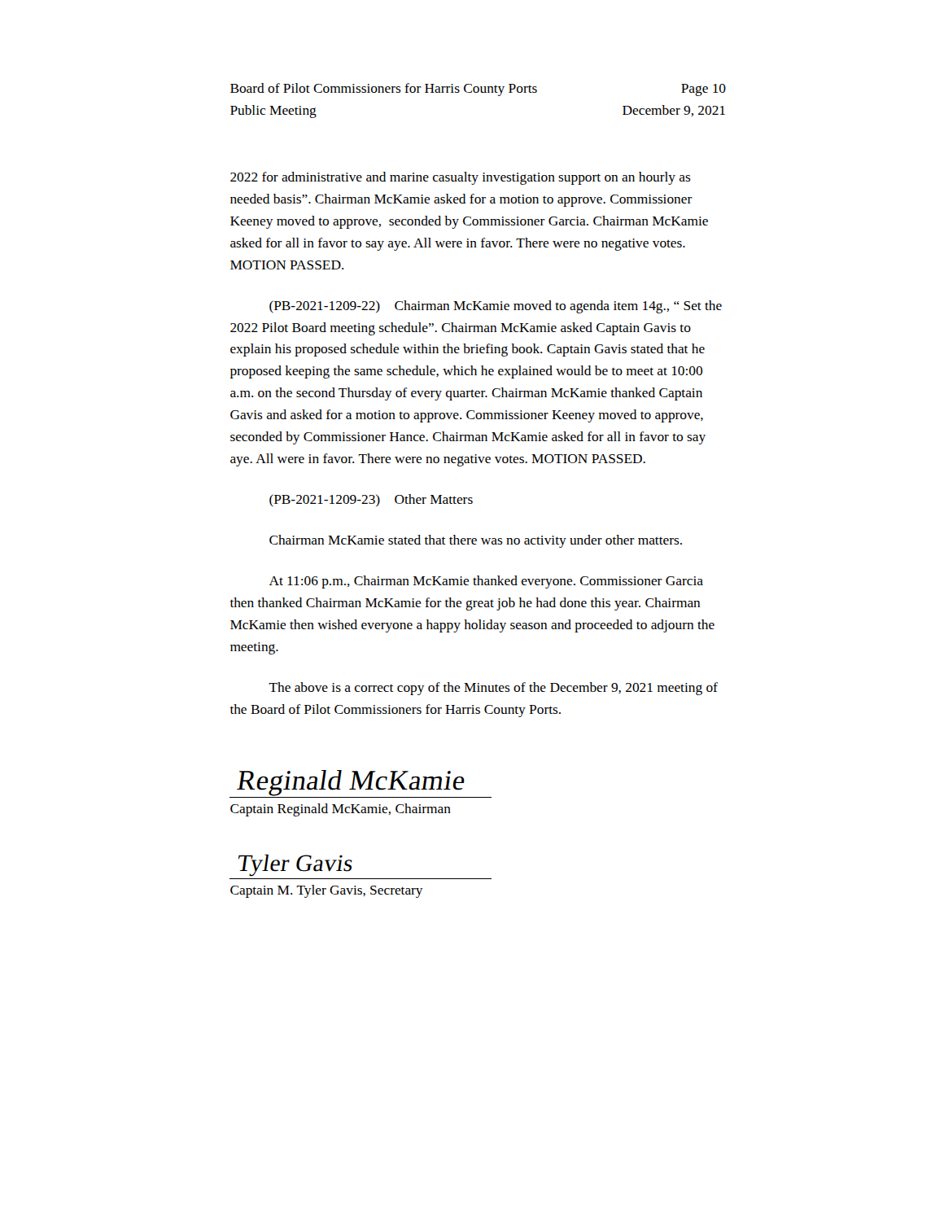Board of Pilot Commissioners for Harris County Ports
Public Meeting
Page 10
December 9, 2021
2022 for administrative and marine casualty investigation support on an hourly as needed basis”. Chairman McKamie asked for a motion to approve. Commissioner Keeney moved to approve, seconded by Commissioner Garcia. Chairman McKamie asked for all in favor to say aye. All were in favor. There were no negative votes. MOTION PASSED.
(PB-2021-1209-22) Chairman McKamie moved to agenda item 14g., “ Set the 2022 Pilot Board meeting schedule”. Chairman McKamie asked Captain Gavis to explain his proposed schedule within the briefing book. Captain Gavis stated that he proposed keeping the same schedule, which he explained would be to meet at 10:00 a.m. on the second Thursday of every quarter. Chairman McKamie thanked Captain Gavis and asked for a motion to approve. Commissioner Keeney moved to approve, seconded by Commissioner Hance. Chairman McKamie asked for all in favor to say aye. All were in favor. There were no negative votes. MOTION PASSED.
(PB-2021-1209-23) Other Matters
Chairman McKamie stated that there was no activity under other matters.
At 11:06 p.m., Chairman McKamie thanked everyone. Commissioner Garcia then thanked Chairman McKamie for the great job he had done this year. Chairman McKamie then wished everyone a happy holiday season and proceeded to adjourn the meeting.
The above is a correct copy of the Minutes of the December 9, 2021 meeting of the Board of Pilot Commissioners for Harris County Ports.
Reginald McKamie
Captain Reginald McKamie, Chairman
Tyler Gavis
Captain M. Tyler Gavis, Secretary